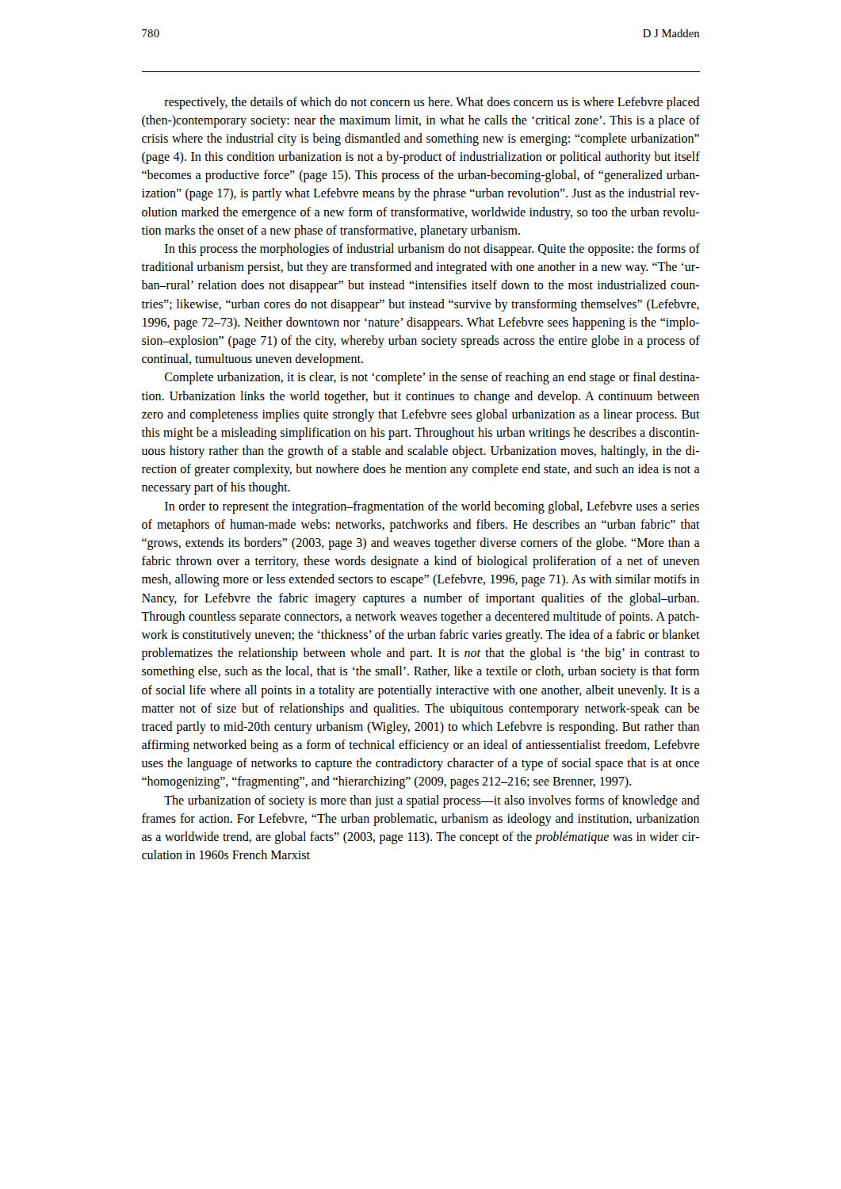780 D J Madden
respectively, the details of which do not concern us here. What does concern us is where Lefebvre placed (then-)contemporary society: near the maximum limit, in what he calls the ‘critical zone’. This is a place of crisis where the industrial city is being dismantled and something new is emerging: “complete urbanization” (page 4). In this condition urbanization is not a by-product of industrialization or political authority but itself “becomes a productive force” (page 15). This process of the urban-becoming-global, of “generalized urbanization” (page 17), is partly what Lefebvre means by the phrase “urban revolution”. Just as the industrial revolution marked the emergence of a new form of transformative, worldwide industry, so too the urban revolution marks the onset of a new phase of transformative, planetary urbanism.
In this process the morphologies of industrial urbanism do not disappear. Quite the opposite: the forms of traditional urbanism persist, but they are transformed and integrated with one another in a new way. “The ‘urban–rural’ relation does not disappear” but instead “intensifies itself down to the most industrialized countries”; likewise, “urban cores do not disappear” but instead “survive by transforming themselves” (Lefebvre, 1996, page 72–73). Neither downtown nor ‘nature’ disappears. What Lefebvre sees happening is the “implosion–explosion” (page 71) of the city, whereby urban society spreads across the entire globe in a process of continual, tumultuous uneven development.
Complete urbanization, it is clear, is not ‘complete’ in the sense of reaching an end stage or final destination. Urbanization links the world together, but it continues to change and develop. A continuum between zero and completeness implies quite strongly that Lefebvre sees global urbanization as a linear process. But this might be a misleading simplification on his part. Throughout his urban writings he describes a discontinuous history rather than the growth of a stable and scalable object. Urbanization moves, haltingly, in the direction of greater complexity, but nowhere does he mention any complete end state, and such an idea is not a necessary part of his thought.
In order to represent the integration–fragmentation of the world becoming global, Lefebvre uses a series of metaphors of human-made webs: networks, patchworks and fibers. He describes an “urban fabric” that “grows, extends its borders” (2003, page 3) and weaves together diverse corners of the globe. “More than a fabric thrown over a territory, these words designate a kind of biological proliferation of a net of uneven mesh, allowing more or less extended sectors to escape” (Lefebvre, 1996, page 71). As with similar motifs in Nancy, for Lefebvre the fabric imagery captures a number of important qualities of the global–urban. Through countless separate connectors, a network weaves together a decentered multitude of points. A patchwork is constitutively uneven; the ‘thickness’ of the urban fabric varies greatly. The idea of a fabric or blanket problematizes the relationship between whole and part. It is not that the global is ‘the big’ in contrast to something else, such as the local, that is ‘the small’. Rather, like a textile or cloth, urban society is that form of social life where all points in a totality are potentially interactive with one another, albeit unevenly. It is a matter not of size but of relationships and qualities. The ubiquitous contemporary network-speak can be traced partly to mid-20th century urbanism (Wigley, 2001) to which Lefebvre is responding. But rather than affirming networked being as a form of technical efficiency or an ideal of antiessentialist freedom, Lefebvre uses the language of networks to capture the contradictory character of a type of social space that is at once “homogenizing”, “fragmenting”, and “hierarchizing” (2009, pages 212–216; see Brenner, 1997).
The urbanization of society is more than just a spatial process—it also involves forms of knowledge and frames for action. For Lefebvre, “The urban problematic, urbanism as ideology and institution, urbanization as a worldwide trend, are global facts” (2003, page 113). The concept of the problématique was in wider circulation in 1960s French Marxist